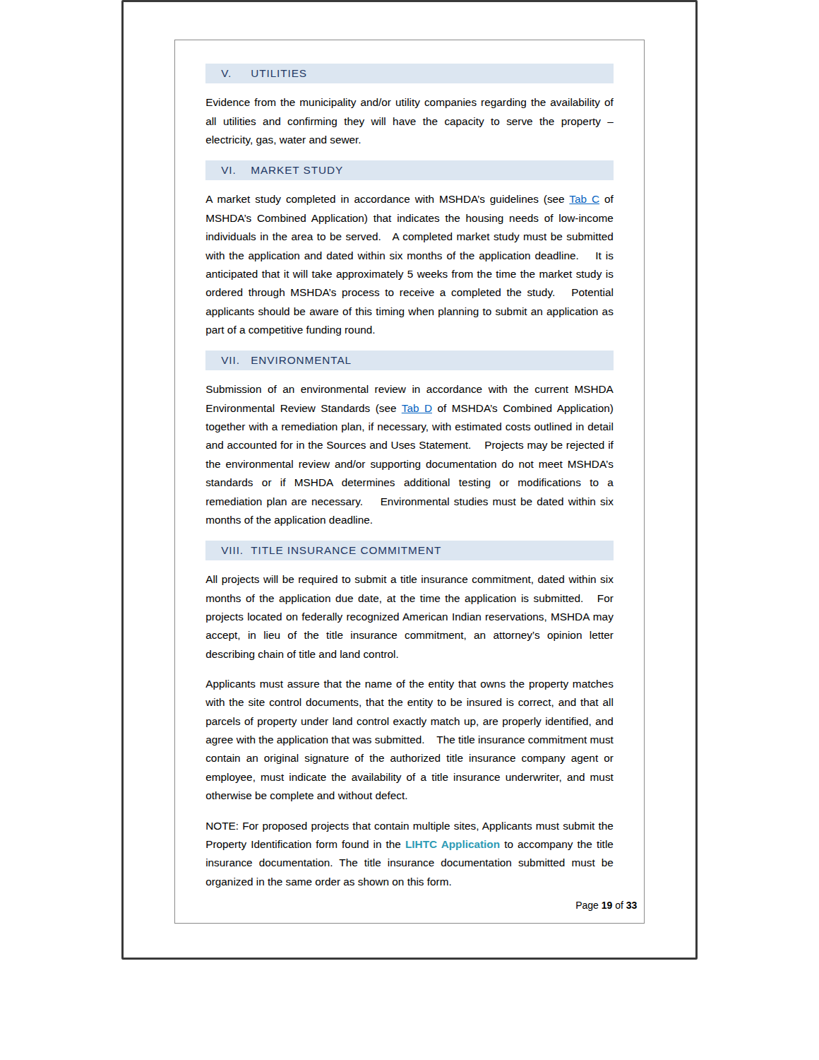V. Utilities
Evidence from the municipality and/or utility companies regarding the availability of all utilities and confirming they will have the capacity to serve the property – electricity, gas, water and sewer.
VI. Market Study
A market study completed in accordance with MSHDA’s guidelines (see Tab C of MSHDA’s Combined Application) that indicates the housing needs of low-income individuals in the area to be served. A completed market study must be submitted with the application and dated within six months of the application deadline. It is anticipated that it will take approximately 5 weeks from the time the market study is ordered through MSHDA’s process to receive a completed the study. Potential applicants should be aware of this timing when planning to submit an application as part of a competitive funding round.
VII. Environmental
Submission of an environmental review in accordance with the current MSHDA Environmental Review Standards (see Tab D of MSHDA’s Combined Application) together with a remediation plan, if necessary, with estimated costs outlined in detail and accounted for in the Sources and Uses Statement. Projects may be rejected if the environmental review and/or supporting documentation do not meet MSHDA’s standards or if MSHDA determines additional testing or modifications to a remediation plan are necessary. Environmental studies must be dated within six months of the application deadline.
VIII. Title Insurance Commitment
All projects will be required to submit a title insurance commitment, dated within six months of the application due date, at the time the application is submitted. For projects located on federally recognized American Indian reservations, MSHDA may accept, in lieu of the title insurance commitment, an attorney’s opinion letter describing chain of title and land control.
Applicants must assure that the name of the entity that owns the property matches with the site control documents, that the entity to be insured is correct, and that all parcels of property under land control exactly match up, are properly identified, and agree with the application that was submitted. The title insurance commitment must contain an original signature of the authorized title insurance company agent or employee, must indicate the availability of a title insurance underwriter, and must otherwise be complete and without defect.
NOTE: For proposed projects that contain multiple sites, Applicants must submit the Property Identification form found in the LIHTC Application to accompany the title insurance documentation. The title insurance documentation submitted must be organized in the same order as shown on this form.
Page 19 of 33